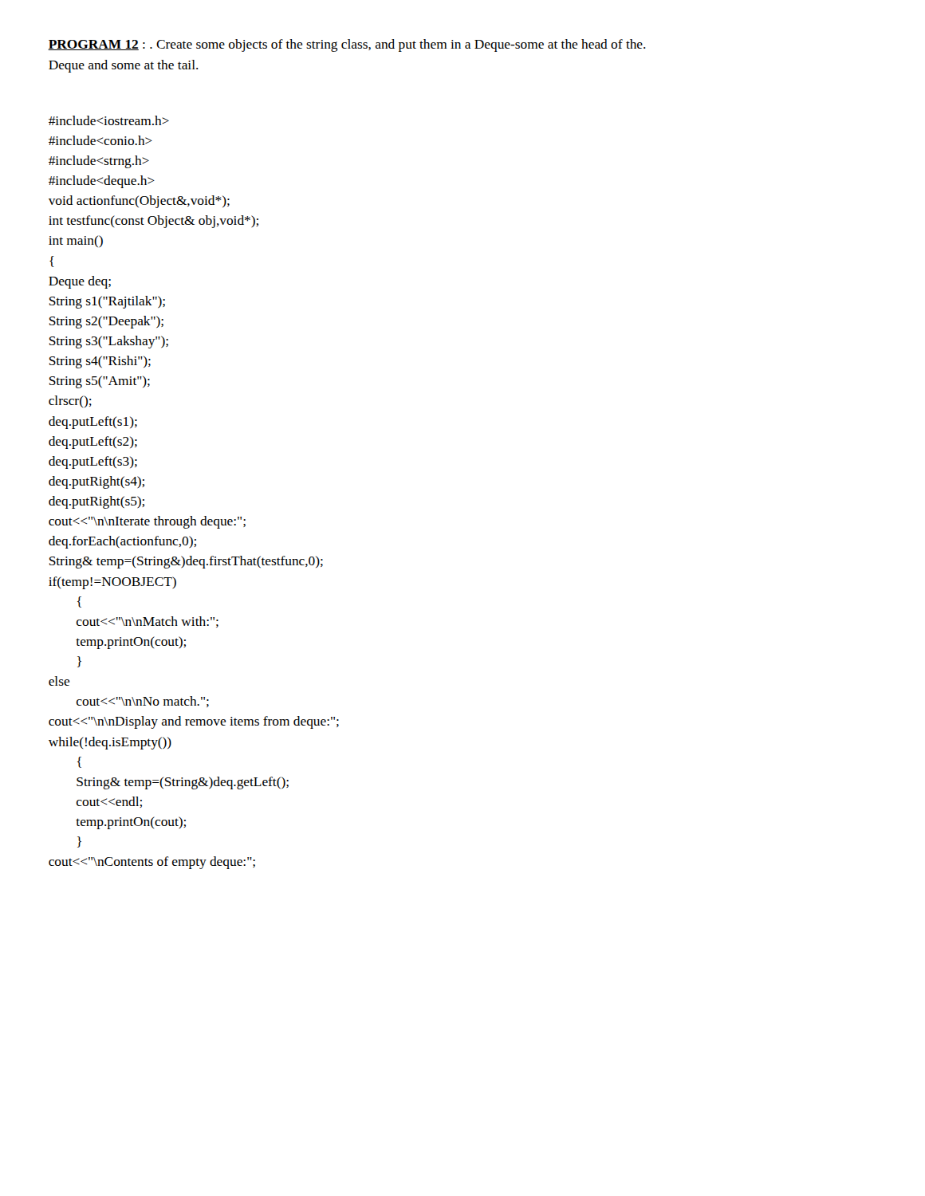PROGRAM 12 : . Create some objects of the string class, and put them in a Deque-some at the head of the. Deque and some at the tail.
#include<iostream.h>
#include<conio.h>
#include<strng.h>
#include<deque.h>
void actionfunc(Object&,void*);
int testfunc(const Object& obj,void*);
int main()
{
Deque deq;
String s1("Rajtilak");
String s2("Deepak");
String s3("Lakshay");
String s4("Rishi");
String s5("Amit");
clrscr();
deq.putLeft(s1);
deq.putLeft(s2);
deq.putLeft(s3);
deq.putRight(s4);
deq.putRight(s5);
cout<<"\n\nIterate through deque:";
deq.forEach(actionfunc,0);
String& temp=(String&)deq.firstThat(testfunc,0);
if(temp!=NOOBJECT)
        {
        cout<<"\n\nMatch with:";
        temp.printOn(cout);
        }
else
        cout<<"\n\nNo match.";
cout<<"\n\nDisplay and remove items from deque:";
while(!deq.isEmpty())
        {
        String& temp=(String&)deq.getLeft();
        cout<<endl;
        temp.printOn(cout);
        }
cout<<"\nContents of empty deque:";